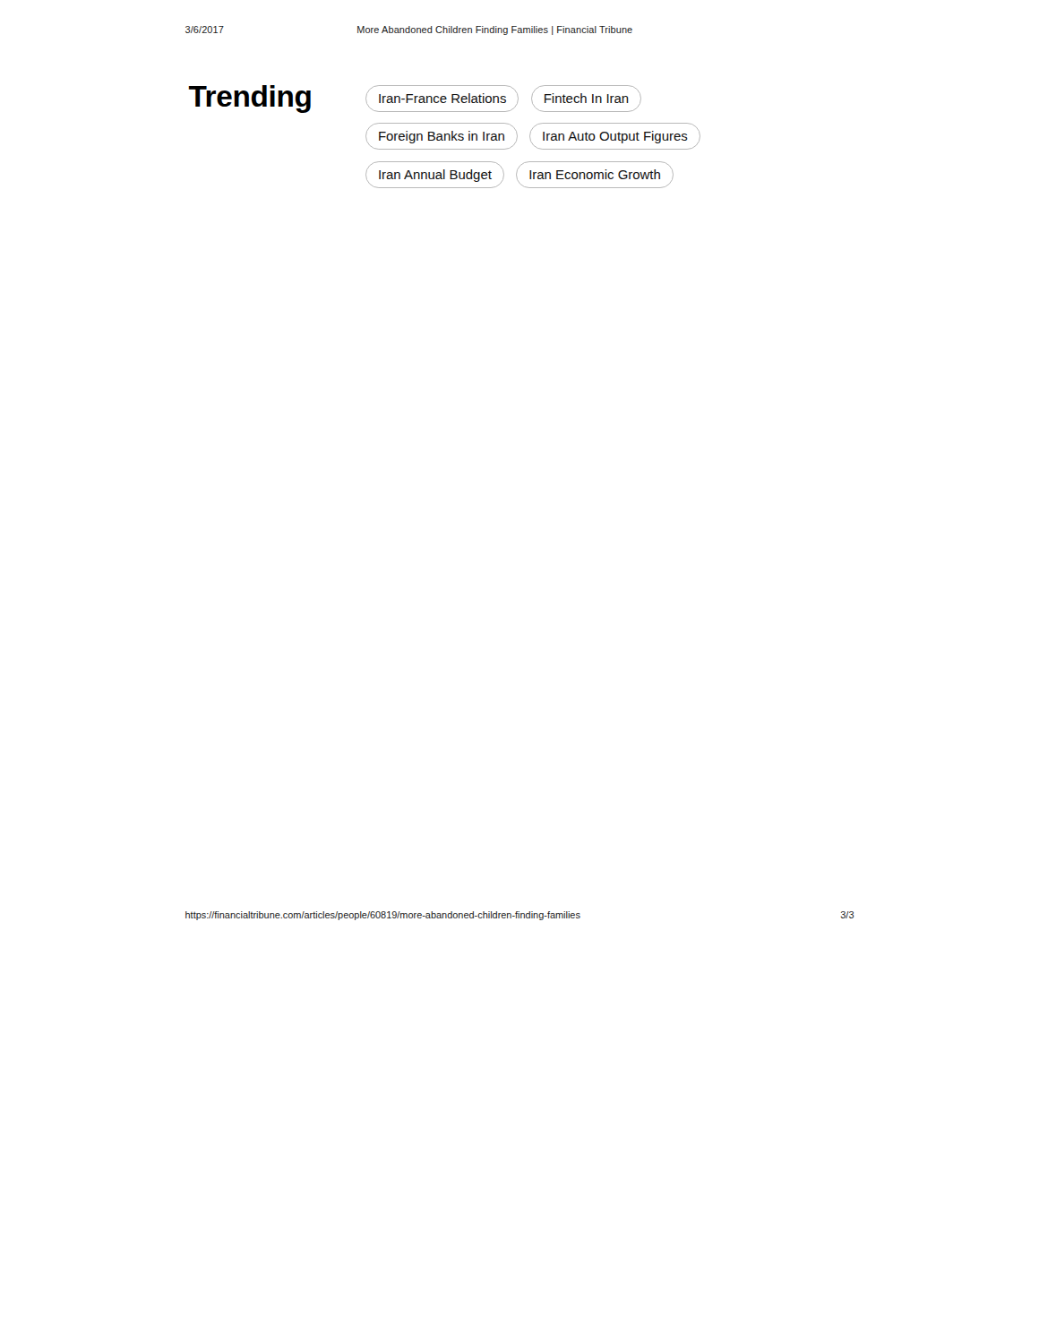3/6/2017 More Abandoned Children Finding Families | Financial Tribune
Trending
Iran-France Relations Fintech In Iran Foreign Banks in Iran Iran Auto Output Figures Iran Annual Budget Iran Economic Growth
https://financialtribune.com/articles/people/60819/more-abandoned-children-finding-families 3/3